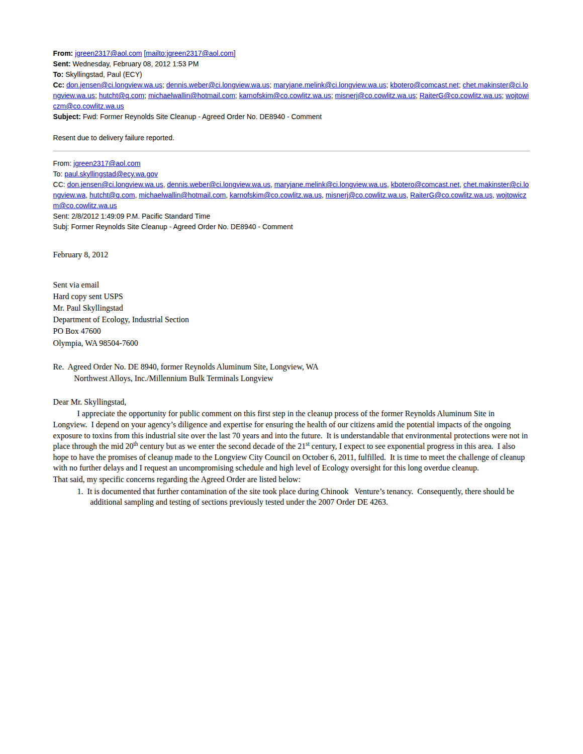From: jgreen2317@aol.com [mailto:jgreen2317@aol.com]
Sent: Wednesday, February 08, 2012 1:53 PM
To: Skyllingstad, Paul (ECY)
Cc: don.jensen@ci.longview.wa.us; dennis.weber@ci.longview.wa.us; maryjane.melink@ci.longview.wa.us; kbotero@comcast.net; chet.makinster@ci.longview.wa.us; hutcht@q.com; michaelwallin@hotmail.com; karnofskim@co.cowlitz.wa.us; misnerj@co.cowlitz.wa.us; RaiterG@co.cowlitz.wa.us; wojtowiczm@co.cowlitz.wa.us
Subject: Fwd: Former Reynolds Site Cleanup - Agreed Order No. DE8940 - Comment
Resent due to delivery failure reported.
From: jgreen2317@aol.com
To: paul.skyllingstad@ecy.wa.gov
CC: don.jensen@ci.longview.wa.us, dennis.weber@ci.longview.wa.us, maryjane.melink@ci.longview.wa.us, kbotero@comcast.net, chet.makinster@ci.longview.wa, hutcht@q.com, michaelwallin@hotmail.com, karnofskim@co.cowlitz.wa.us, misnerj@co.cowlitz.wa.us, RaiterG@co.cowlitz.wa.us, wojtowiczm@co.cowlitz.wa.us
Sent: 2/8/2012 1:49:09 P.M. Pacific Standard Time
Subj: Former Reynolds Site Cleanup - Agreed Order No. DE8940 - Comment
February 8, 2012
Sent via email
Hard copy sent USPS
Mr. Paul Skyllingstad
Department of Ecology, Industrial Section
PO Box 47600
Olympia, WA 98504-7600
Re. Agreed Order No. DE 8940, former Reynolds Aluminum Site, Longview, WA
Northwest Alloys, Inc./Millennium Bulk Terminals Longview
Dear Mr. Skyllingstad,
I appreciate the opportunity for public comment on this first step in the cleanup process of the former Reynolds Aluminum Site in Longview. I depend on your agency’s diligence and expertise for ensuring the health of our citizens amid the potential impacts of the ongoing exposure to toxins from this industrial site over the last 70 years and into the future. It is understandable that environmental protections were not in place through the mid 20th century but as we enter the second decade of the 21st century, I expect to see exponential progress in this area. I also hope to have the promises of cleanup made to the Longview City Council on October 6, 2011, fulfilled. It is time to meet the challenge of cleanup with no further delays and I request an uncompromising schedule and high level of Ecology oversight for this long overdue cleanup.
That said, my specific concerns regarding the Agreed Order are listed below:
1. It is documented that further contamination of the site took place during Chinook Venture’s tenancy. Consequently, there should be additional sampling and testing of sections previously tested under the 2007 Order DE 4263.